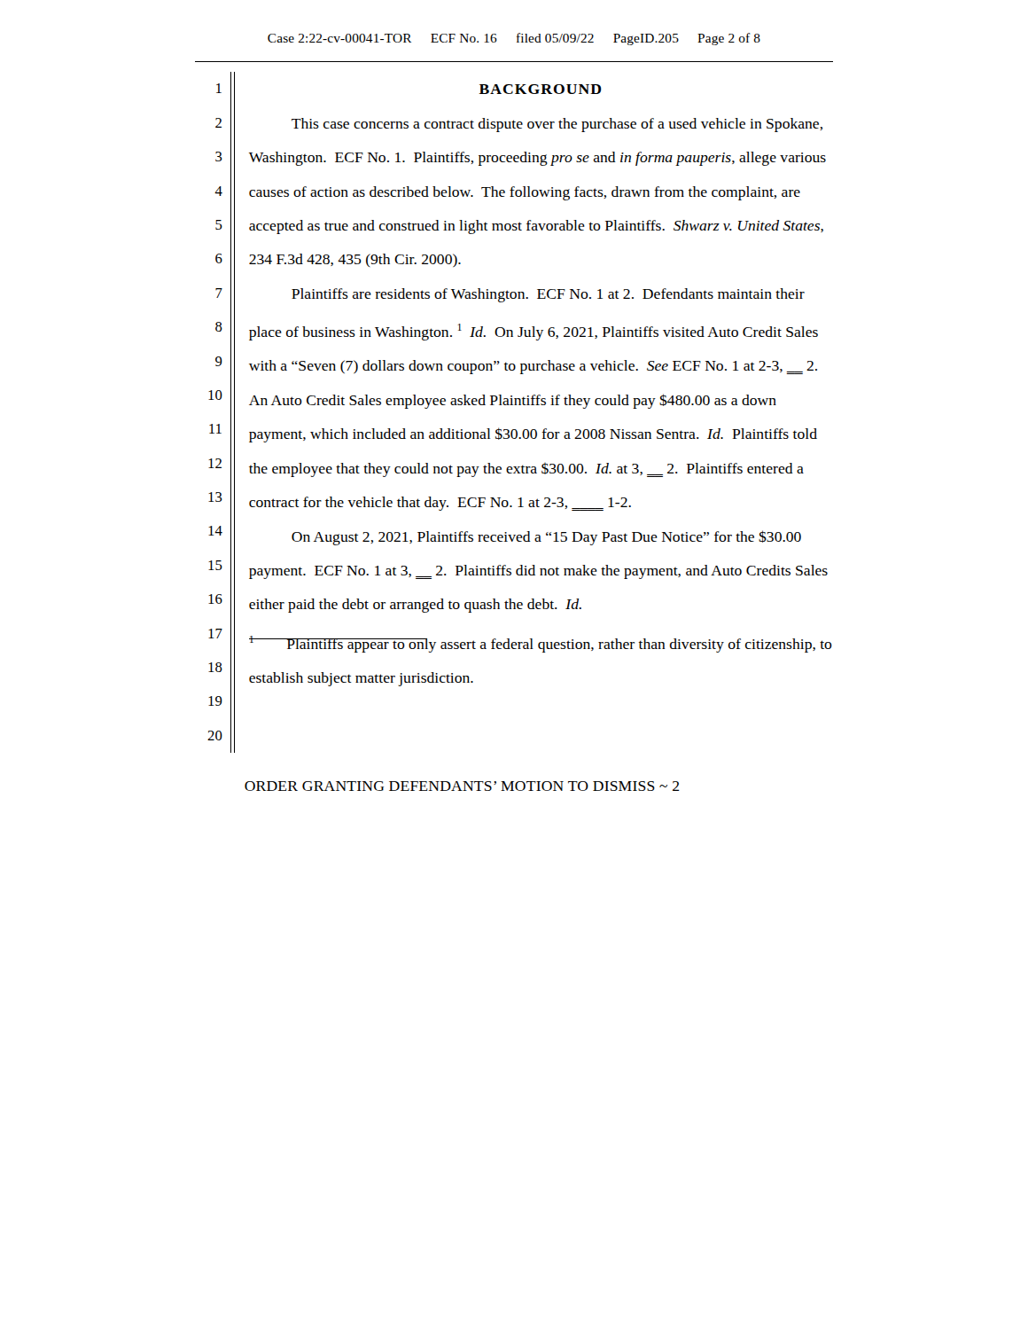Case 2:22-cv-00041-TOR ECF No. 16 filed 05/09/22 PageID.205 Page 2 of 8
1
2
3
4
5
6
7
8
9
10
11
12
13
14
15
16
17
18
19
20
BACKGROUND
This case concerns a contract dispute over the purchase of a used vehicle in Spokane, Washington. ECF No. 1. Plaintiffs, proceeding pro se and in forma pauperis, allege various causes of action as described below. The following facts, drawn from the complaint, are accepted as true and construed in light most favorable to Plaintiffs. Shwarz v. United States, 234 F.3d 428, 435 (9th Cir. 2000).
Plaintiffs are residents of Washington. ECF No. 1 at 2. Defendants maintain their place of business in Washington. 1 Id. On July 6, 2021, Plaintiffs visited Auto Credit Sales with a “Seven (7) dollars down coupon” to purchase a vehicle. See ECF No. 1 at 2-3, ‗‗ 2. An Auto Credit Sales employee asked Plaintiffs if they could pay $480.00 as a down payment, which included an additional $30.00 for a 2008 Nissan Sentra. Id. Plaintiffs told the employee that they could not pay the extra $30.00. Id. at 3, ‗‗ 2. Plaintiffs entered a contract for the vehicle that day. ECF No. 1 at 2-3, ‗‗‗‗ 1-2.
On August 2, 2021, Plaintiffs received a “15 Day Past Due Notice” for the $30.00 payment. ECF No. 1 at 3, ‗‗ 2. Plaintiffs did not make the payment, and Auto Credits Sales either paid the debt or arranged to quash the debt. Id.
1 Plaintiffs appear to only assert a federal question, rather than diversity of citizenship, to establish subject matter jurisdiction.
ORDER GRANTING DEFENDANTS’ MOTION TO DISMISS ~ 2